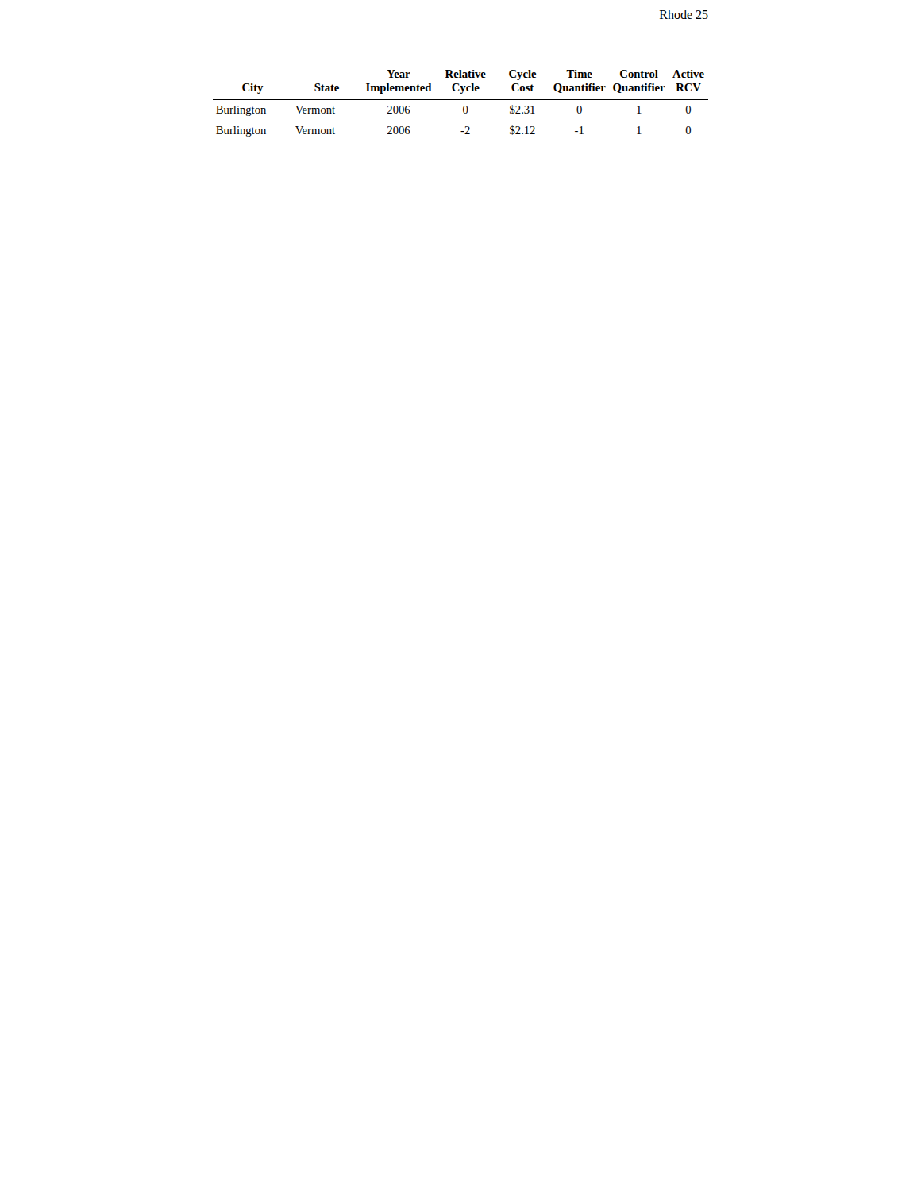Rhode 25
| City | State | Year Implemented | Relative Cycle | Cycle Cost | Time Quantifier | Control Quantifier | Active RCV |
| --- | --- | --- | --- | --- | --- | --- | --- |
| Burlington | Vermont | 2006 | 0 | $2.31 | 0 | 1 | 0 |
| Burlington | Vermont | 2006 | -2 | $2.12 | -1 | 1 | 0 |